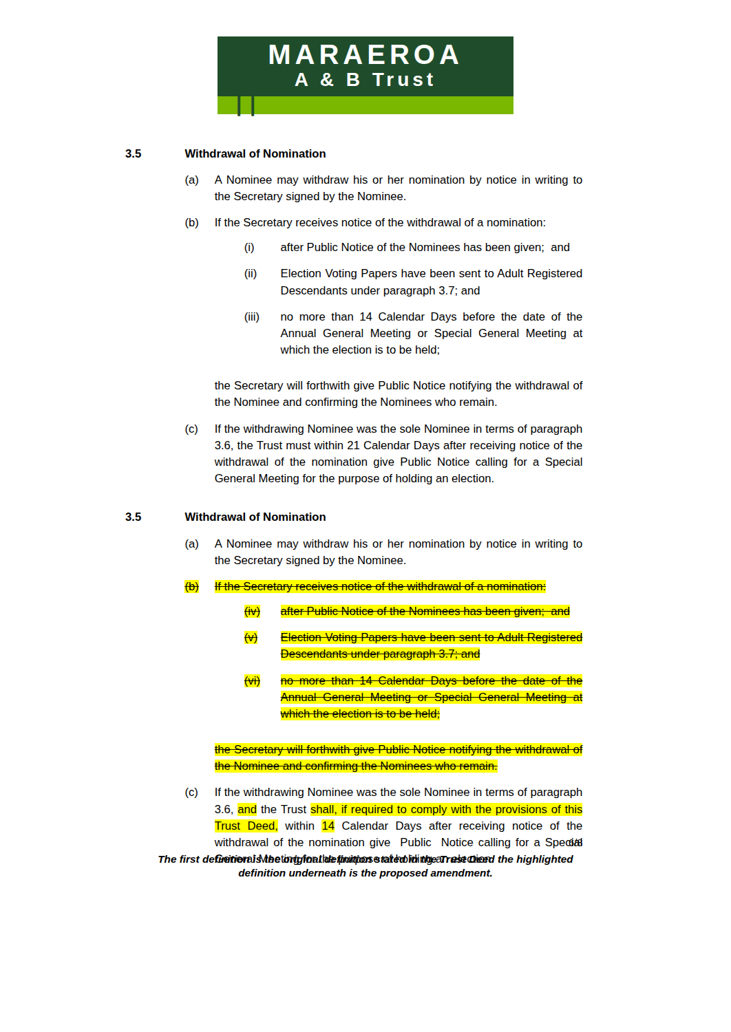MARAEROA
A & B Trust
▕▕
3.5 Withdrawal of Nomination
(a) A Nominee may withdraw his or her nomination by notice in writing to the Secretary signed by the Nominee.
(b) If the Secretary receives notice of the withdrawal of a nomination:
(i) after Public Notice of the Nominees has been given; and
(ii) Election Voting Papers have been sent to Adult Registered Descendants under paragraph 3.7; and
(iii) no more than 14 Calendar Days before the date of the Annual General Meeting or Special General Meeting at which the election is to be held;
the Secretary will forthwith give Public Notice notifying the withdrawal of the Nominee and confirming the Nominees who remain.
(c) If the withdrawing Nominee was the sole Nominee in terms of paragraph 3.6, the Trust must within 21 Calendar Days after receiving notice of the withdrawal of the nomination give Public Notice calling for a Special General Meeting for the purpose of holding an election.
3.5 Withdrawal of Nomination
(a) A Nominee may withdraw his or her nomination by notice in writing to the Secretary signed by the Nominee.
(b) If the Secretary receives notice of the withdrawal of a nomination:
(iv) after Public Notice of the Nominees has been given; and
(v) Election Voting Papers have been sent to Adult Registered Descendants under paragraph 3.7; and
(vi) no more than 14 Calendar Days before the date of the Annual General Meeting or Special General Meeting at which the election is to be held;
the Secretary will forthwith give Public Notice notifying the withdrawal of the Nominee and confirming the Nominees who remain.
(c) If the withdrawing Nominee was the sole Nominee in terms of paragraph 3.6, and the Trust shall, if required to comply with the provisions of this Trust Deed, within 14 Calendar Days after receiving notice of the withdrawal of the nomination give Public Notice calling for a Special General Meeting for the purpose of holding an election.
6/8
The first definition is the original definition stated in the Trust Deed the highlighted definition underneath is the proposed amendment.